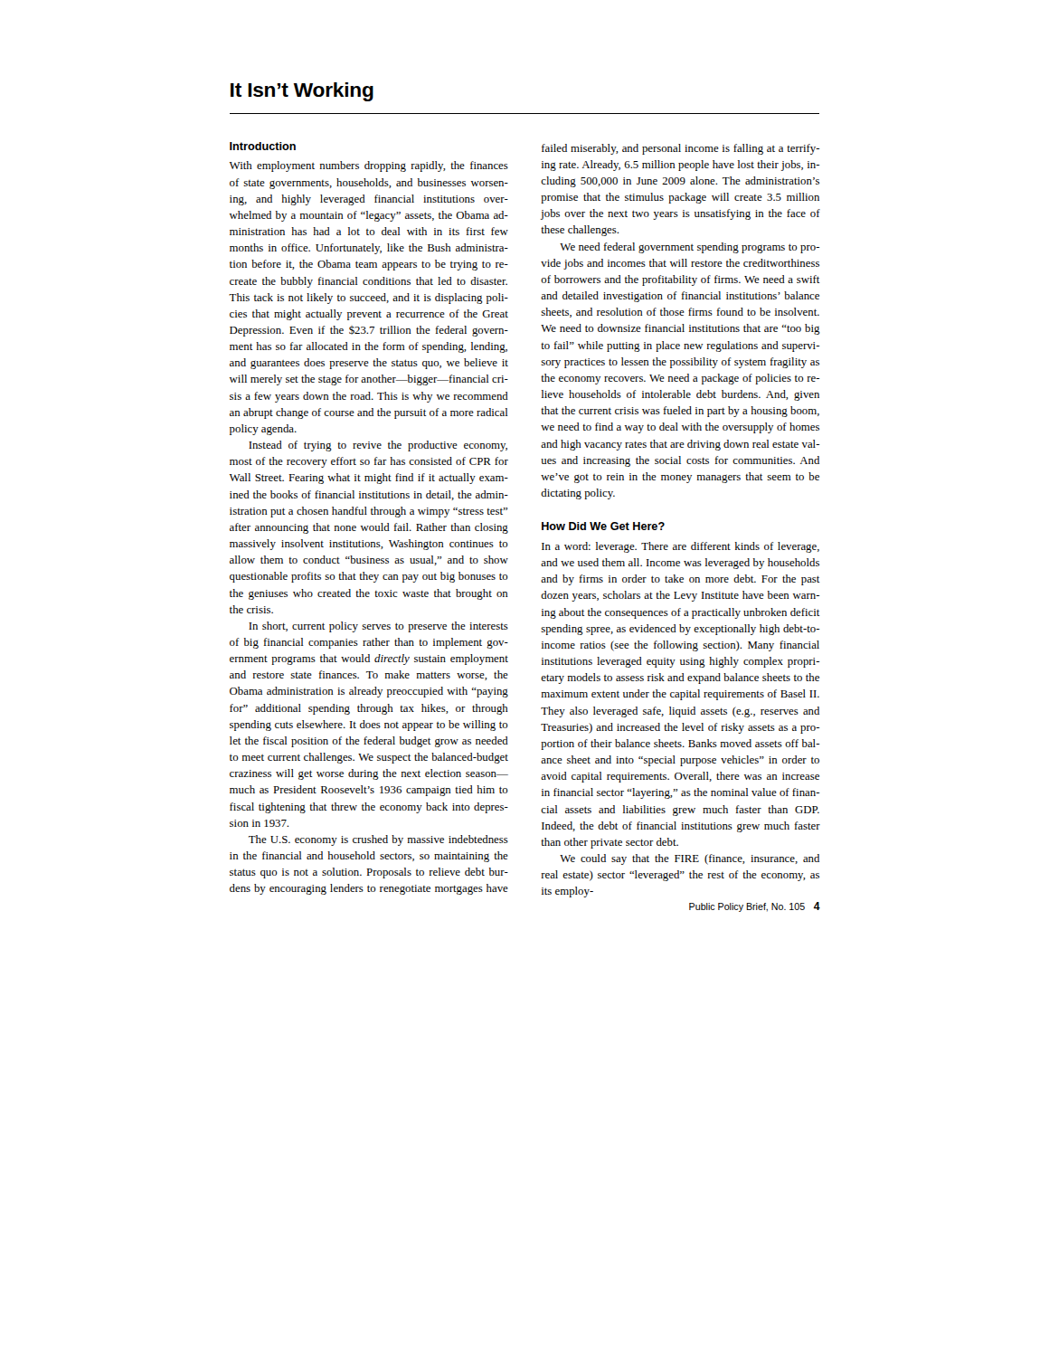It Isn’t Working
Introduction
With employment numbers dropping rapidly, the finances of state governments, households, and businesses worsening, and highly leveraged financial institutions overwhelmed by a mountain of “legacy” assets, the Obama administration has had a lot to deal with in its first few months in office. Unfortunately, like the Bush administration before it, the Obama team appears to be trying to re-create the bubbly financial conditions that led to disaster. This tack is not likely to succeed, and it is displacing policies that might actually prevent a recurrence of the Great Depression. Even if the $23.7 trillion the federal government has so far allocated in the form of spending, lending, and guarantees does preserve the status quo, we believe it will merely set the stage for another—bigger—financial crisis a few years down the road. This is why we recommend an abrupt change of course and the pursuit of a more radical policy agenda.
Instead of trying to revive the productive economy, most of the recovery effort so far has consisted of CPR for Wall Street. Fearing what it might find if it actually examined the books of financial institutions in detail, the administration put a chosen handful through a wimpy “stress test” after announcing that none would fail. Rather than closing massively insolvent institutions, Washington continues to allow them to conduct “business as usual,” and to show questionable profits so that they can pay out big bonuses to the geniuses who created the toxic waste that brought on the crisis.
In short, current policy serves to preserve the interests of big financial companies rather than to implement government programs that would directly sustain employment and restore state finances. To make matters worse, the Obama administration is already preoccupied with “paying for” additional spending through tax hikes, or through spending cuts elsewhere. It does not appear to be willing to let the fiscal position of the federal budget grow as needed to meet current challenges. We suspect the balanced-budget craziness will get worse during the next election season—much as President Roosevelt’s 1936 campaign tied him to fiscal tightening that threw the economy back into depression in 1937.
The U.S. economy is crushed by massive indebtedness in the financial and household sectors, so maintaining the status quo is not a solution. Proposals to relieve debt burdens by encouraging lenders to renegotiate mortgages have failed miserably, and personal income is falling at a terrifying rate. Already, 6.5 million people have lost their jobs, including 500,000 in June 2009 alone. The administration’s promise that the stimulus package will create 3.5 million jobs over the next two years is unsatisfying in the face of these challenges.
We need federal government spending programs to provide jobs and incomes that will restore the creditworthiness of borrowers and the profitability of firms. We need a swift and detailed investigation of financial institutions’ balance sheets, and resolution of those firms found to be insolvent. We need to downsize financial institutions that are “too big to fail” while putting in place new regulations and supervisory practices to lessen the possibility of system fragility as the economy recovers. We need a package of policies to relieve households of intolerable debt burdens. And, given that the current crisis was fueled in part by a housing boom, we need to find a way to deal with the oversupply of homes and high vacancy rates that are driving down real estate values and increasing the social costs for communities. And we’ve got to rein in the money managers that seem to be dictating policy.
How Did We Get Here?
In a word: leverage. There are different kinds of leverage, and we used them all. Income was leveraged by households and by firms in order to take on more debt. For the past dozen years, scholars at the Levy Institute have been warning about the consequences of a practically unbroken deficit spending spree, as evidenced by exceptionally high debt-to-income ratios (see the following section). Many financial institutions leveraged equity using highly complex proprietary models to assess risk and expand balance sheets to the maximum extent under the capital requirements of Basel II. They also leveraged safe, liquid assets (e.g., reserves and Treasuries) and increased the level of risky assets as a proportion of their balance sheets. Banks moved assets off balance sheet and into “special purpose vehicles” in order to avoid capital requirements. Overall, there was an increase in financial sector “layering,” as the nominal value of financial assets and liabilities grew much faster than GDP. Indeed, the debt of financial institutions grew much faster than other private sector debt.
We could say that the FIRE (finance, insurance, and real estate) sector “leveraged” the rest of the economy, as its employ-
Public Policy Brief, No. 1054